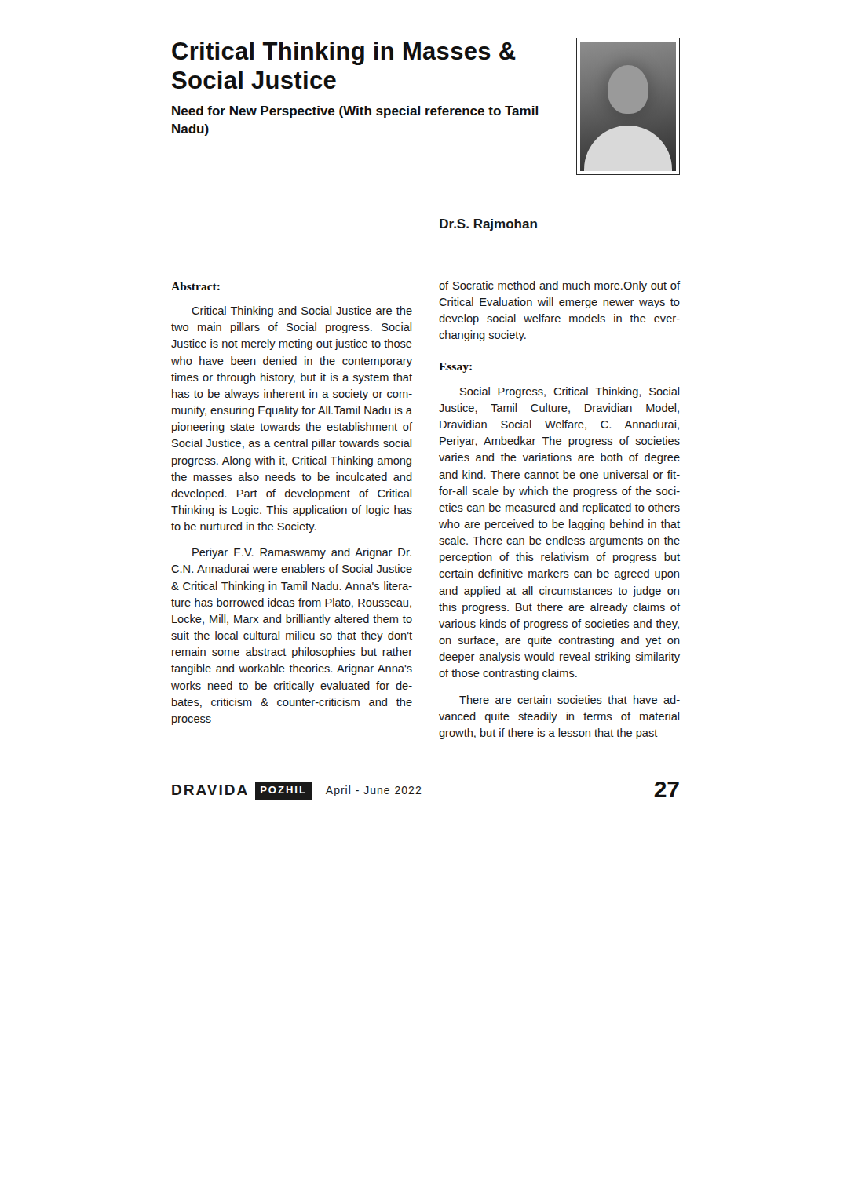Critical Thinking in Masses & Social Justice
Need for New Perspective (With special reference to Tamil Nadu)
Dr.S. Rajmohan
Abstract:
Critical Thinking and Social Justice are the two main pillars of Social progress. Social Justice is not merely meting out justice to those who have been denied in the contemporary times or through history, but it is a system that has to be always inherent in a society or community, ensuring Equality for All.Tamil Nadu is a pioneering state towards the establishment of Social Justice, as a central pillar towards social progress. Along with it, Critical Thinking among the masses also needs to be inculcated and developed. Part of development of Critical Thinking is Logic. This application of logic has to be nurtured in the Society.
Periyar E.V. Ramaswamy and Arignar Dr. C.N. Annadurai were enablers of Social Justice & Critical Thinking in Tamil Nadu. Anna's literature has borrowed ideas from Plato, Rousseau, Locke, Mill, Marx and brilliantly altered them to suit the local cultural milieu so that they don't remain some abstract philosophies but rather tangible and workable theories. Arignar Anna's works need to be critically evaluated for debates, criticism & counter-criticism and the process
of Socratic method and much more.Only out of Critical Evaluation will emerge newer ways to develop social welfare models in the ever-changing society.
Essay:
Social Progress, Critical Thinking, Social Justice, Tamil Culture, Dravidian Model, Dravidian Social Welfare, C. Annadurai, Periyar, Ambedkar The progress of societies varies and the variations are both of degree and kind. There cannot be one universal or fit-for-all scale by which the progress of the societies can be measured and replicated to others who are perceived to be lagging behind in that scale. There can be endless arguments on the perception of this relativism of progress but certain definitive markers can be agreed upon and applied at all circumstances to judge on this progress. But there are already claims of various kinds of progress of societies and they, on surface, are quite contrasting and yet on deeper analysis would reveal striking similarity of those contrasting claims.
There are certain societies that have advanced quite steadily in terms of material growth, but if there is a lesson that the past
DRAVIDA POZHIL April - June 2022
27